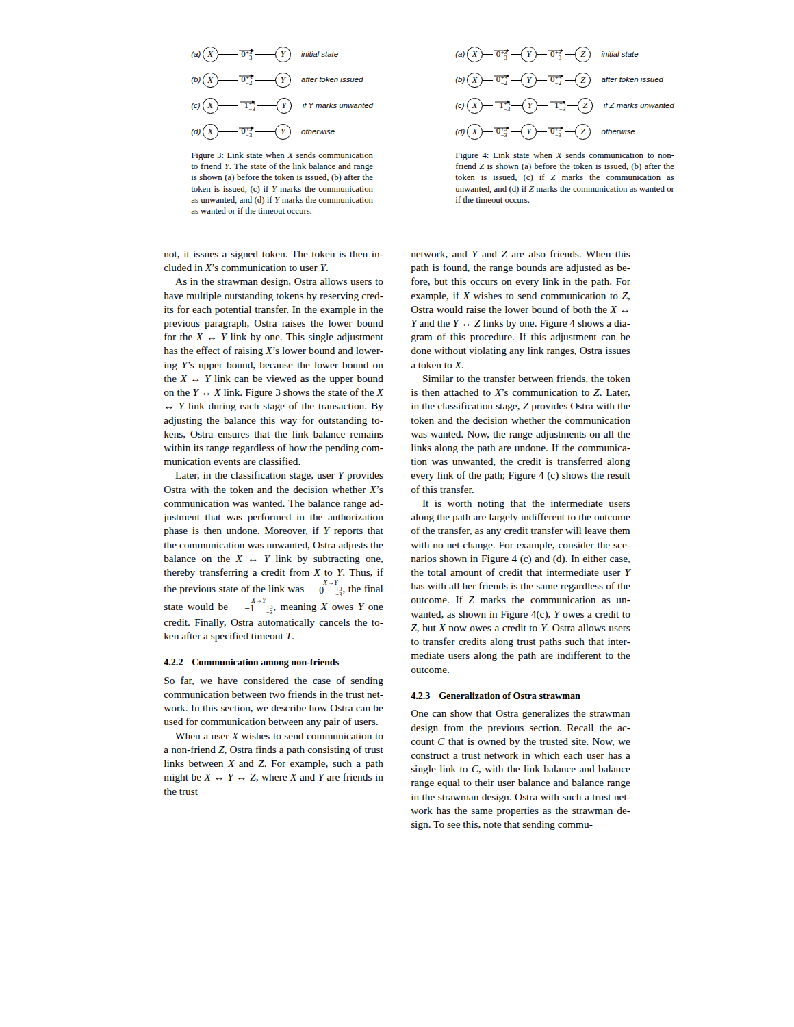(a) X 0+3−3 Y initial state
(b) X 0+3−2 Y after token issued
(c) X −1+3−3 Y if Y marks unwanted
(d) X 0+3−3 Y otherwise
Figure 3: Link state when X sends communication to friend Y. The state of the link balance and range is shown (a) before the token is issued, (b) after the token is issued, (c) if Y marks the communication as unwanted, and (d) if Y marks the communication as wanted or if the timeout occurs.
(a) X 0+3−3 Y 0+3−3 Z initial state
(b) X 0+3−2 Y 0+3−2 Z after token issued
(c) X −1+3−3 Y −1+3−3 Z if Z marks unwanted
(d) X 0+3−3 Y 0+3−3 Z otherwise
Figure 4: Link state when X sends communication to non-friend Z is shown (a) before the token is issued, (b) after the token is issued, (c) if Z marks the communication as unwanted, and (d) if Z marks the communication as wanted or if the timeout occurs.
not, it issues a signed token. The token is then included in X’s communication to user Y.
As in the strawman design, Ostra allows users to have multiple outstanding tokens by reserving credits for each potential transfer. In the example in the previous paragraph, Ostra raises the lower bound for the X ↔ Y link by one. This single adjustment has the effect of raising X’s lower bound and lowering Y’s upper bound, because the lower bound on the X ↔ Y link can be viewed as the upper bound on the Y ↔ X link. Figure 3 shows the state of the X ↔ Y link during each stage of the transaction. By adjusting the balance this way for outstanding tokens, Ostra ensures that the link balance remains within its range regardless of how the pending communication events are classified.
Later, in the classification stage, user Y provides Ostra with the token and the decision whether X’s communication was wanted. The balance range adjustment that was performed in the authorization phase is then undone. Moreover, if Y reports that the communication was unwanted, Ostra adjusts the balance on the X ↔ Y link by subtracting one, thereby transferring a credit from X to Y. Thus, if the previous state of the link was X→Y 0+3−3, the final state would be X→Y−1+3−3, meaning X owes Y one credit. Finally, Ostra automatically cancels the token after a specified timeout T.
4.2.2 Communication among non-friends
So far, we have considered the case of sending communication between two friends in the trust network. In this section, we describe how Ostra can be used for communication between any pair of users.
When a user X wishes to send communication to a non-friend Z, Ostra finds a path consisting of trust links between X and Z. For example, such a path might be X ↔ Y ↔ Z, where X and Y are friends in the trust
network, and Y and Z are also friends. When this path is found, the range bounds are adjusted as before, but this occurs on every link in the path. For example, if X wishes to send communication to Z, Ostra would raise the lower bound of both the X ↔ Y and the Y ↔ Z links by one. Figure 4 shows a diagram of this procedure. If this adjustment can be done without violating any link ranges, Ostra issues a token to X.
Similar to the transfer between friends, the token is then attached to X’s communication to Z. Later, in the classification stage, Z provides Ostra with the token and the decision whether the communication was wanted. Now, the range adjustments on all the links along the path are undone. If the communication was unwanted, the credit is transferred along every link of the path; Figure 4 (c) shows the result of this transfer.
It is worth noting that the intermediate users along the path are largely indifferent to the outcome of the transfer, as any credit transfer will leave them with no net change. For example, consider the scenarios shown in Figure 4 (c) and (d). In either case, the total amount of credit that intermediate user Y has with all her friends is the same regardless of the outcome. If Z marks the communication as unwanted, as shown in Figure 4(c), Y owes a credit to Z, but X now owes a credit to Y. Ostra allows users to transfer credits along trust paths such that intermediate users along the path are indifferent to the outcome.
4.2.3 Generalization of Ostra strawman
One can show that Ostra generalizes the strawman design from the previous section. Recall the account C that is owned by the trusted site. Now, we construct a trust network in which each user has a single link to C, with the link balance and balance range equal to their user balance and balance range in the strawman design. Ostra with such a trust network has the same properties as the strawman design. To see this, note that sending commu-